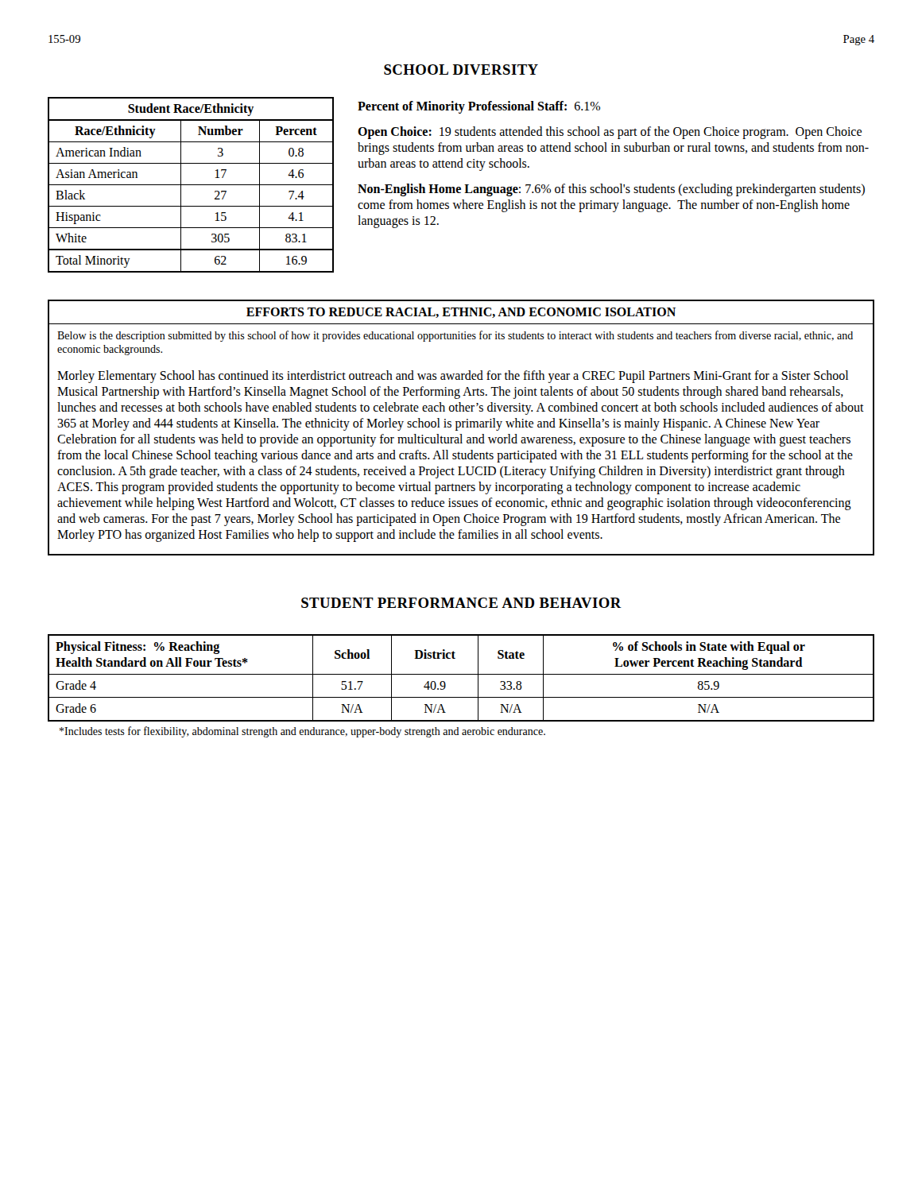155-09 Page 4
SCHOOL DIVERSITY
Student Race/Ethnicity
| Race/Ethnicity | Number | Percent |
| --- | --- | --- |
| American Indian | 3 | 0.8 |
| Asian American | 17 | 4.6 |
| Black | 27 | 7.4 |
| Hispanic | 15 | 4.1 |
| White | 305 | 83.1 |
| Total Minority | 62 | 16.9 |
Percent of Minority Professional Staff: 6.1%
Open Choice: 19 students attended this school as part of the Open Choice program. Open Choice brings students from urban areas to attend school in suburban or rural towns, and students from non-urban areas to attend city schools.
Non-English Home Language: 7.6% of this school's students (excluding prekindergarten students) come from homes where English is not the primary language. The number of non-English home languages is 12.
EFFORTS TO REDUCE RACIAL, ETHNIC, AND ECONOMIC ISOLATION
Below is the description submitted by this school of how it provides educational opportunities for its students to interact with students and teachers from diverse racial, ethnic, and economic backgrounds.
Morley Elementary School has continued its interdistrict outreach and was awarded for the fifth year a CREC Pupil Partners Mini-Grant for a Sister School Musical Partnership with Hartford’s Kinsella Magnet School of the Performing Arts. The joint talents of about 50 students through shared band rehearsals, lunches and recesses at both schools have enabled students to celebrate each other’s diversity. A combined concert at both schools included audiences of about 365 at Morley and 444 students at Kinsella. The ethnicity of Morley school is primarily white and Kinsella’s is mainly Hispanic. A Chinese New Year Celebration for all students was held to provide an opportunity for multicultural and world awareness, exposure to the Chinese language with guest teachers from the local Chinese School teaching various dance and arts and crafts. All students participated with the 31 ELL students performing for the school at the conclusion. A 5th grade teacher, with a class of 24 students, received a Project LUCID (Literacy Unifying Children in Diversity) interdistrict grant through ACES. This program provided students the opportunity to become virtual partners by incorporating a technology component to increase academic achievement while helping West Hartford and Wolcott, CT classes to reduce issues of economic, ethnic and geographic isolation through videoconferencing and web cameras. For the past 7 years, Morley School has participated in Open Choice Program with 19 Hartford students, mostly African American. The Morley PTO has organized Host Families who help to support and include the families in all school events.
STUDENT PERFORMANCE AND BEHAVIOR
| Physical Fitness: % Reaching Health Standard on All Four Tests* | School | District | State | % of Schools in State with Equal or Lower Percent Reaching Standard |
| --- | --- | --- | --- | --- |
| Grade 4 | 51.7 | 40.9 | 33.8 | 85.9 |
| Grade 6 | N/A | N/A | N/A | N/A |
*Includes tests for flexibility, abdominal strength and endurance, upper-body strength and aerobic endurance.